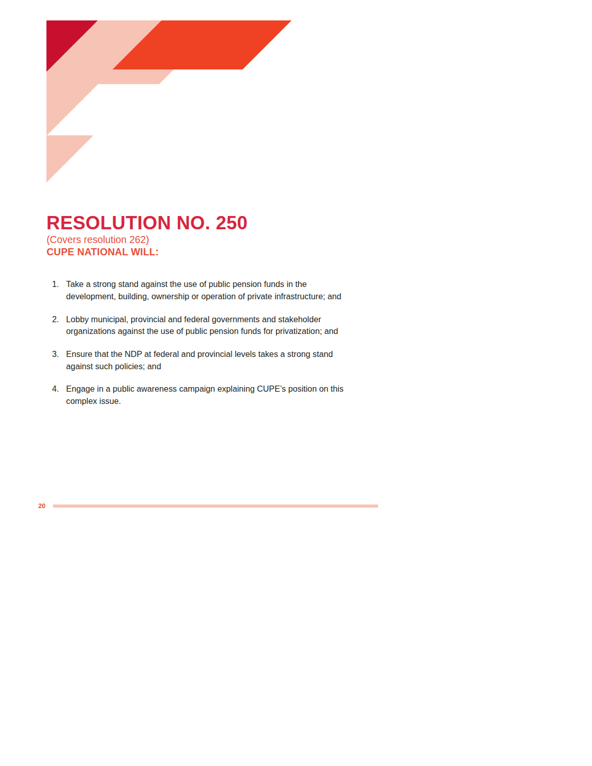Resolution No. 250
(Covers resolution 262)
CUPE NATIONAL WILL:
Take a strong stand against the use of public pension funds in the development, building, ownership or operation of private infrastructure; and
Lobby municipal, provincial and federal governments and stakeholder organizations against the use of public pension funds for privatization; and
Ensure that the NDP at federal and provincial levels takes a strong stand against such policies; and
Engage in a public awareness campaign explaining CUPE’s position on this complex issue.
20